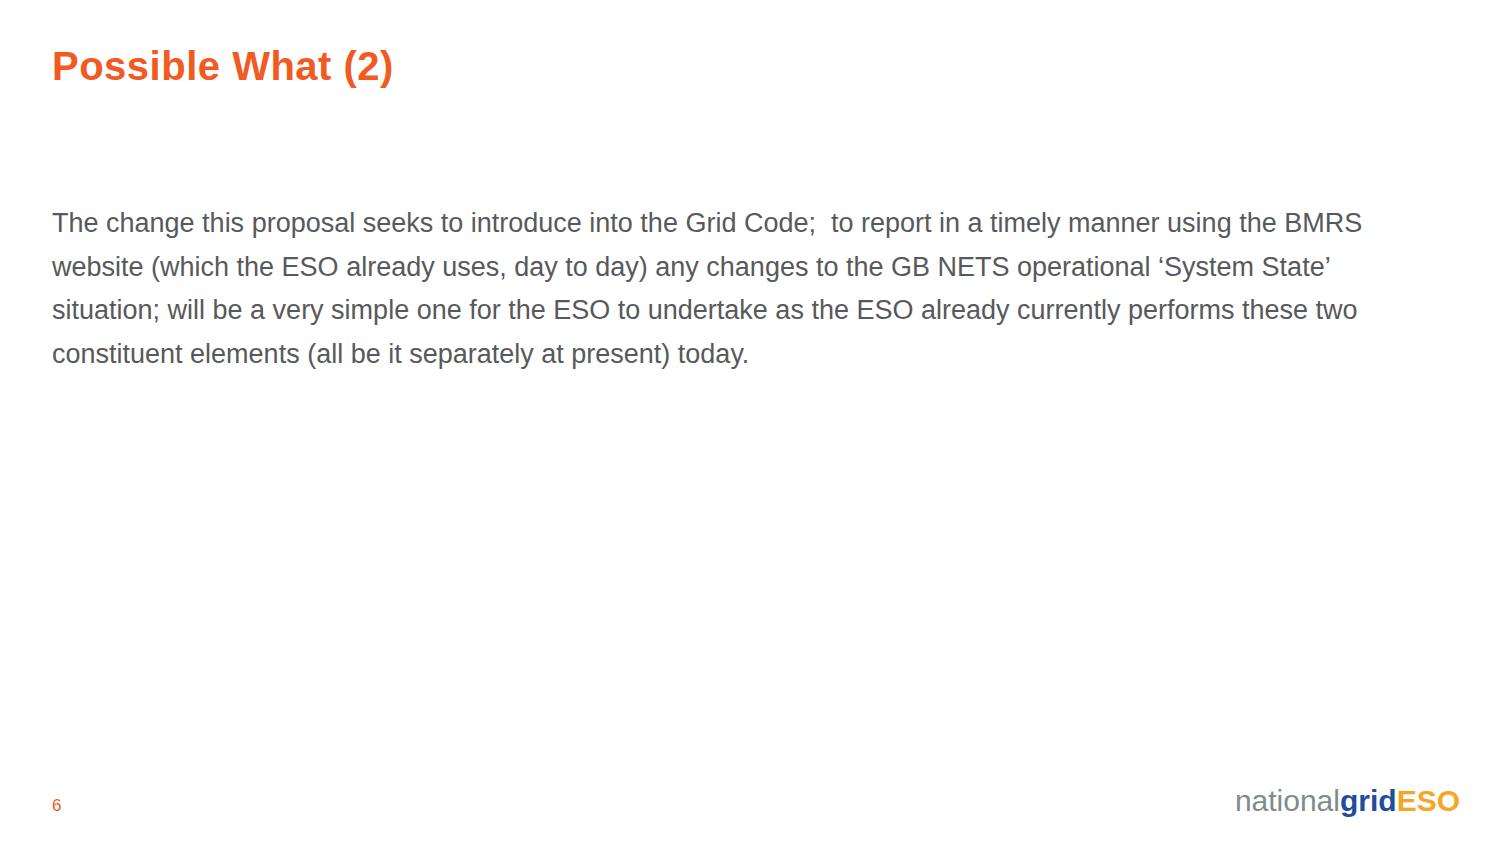Possible What (2)
The change this proposal seeks to introduce into the Grid Code; to report in a timely manner using the BMRS website (which the ESO already uses, day to day) any changes to the GB NETS operational ‘System State’ situation; will be a very simple one for the ESO to undertake as the ESO already currently performs these two constituent elements (all be it separately at present) today.
6
national grid ESO